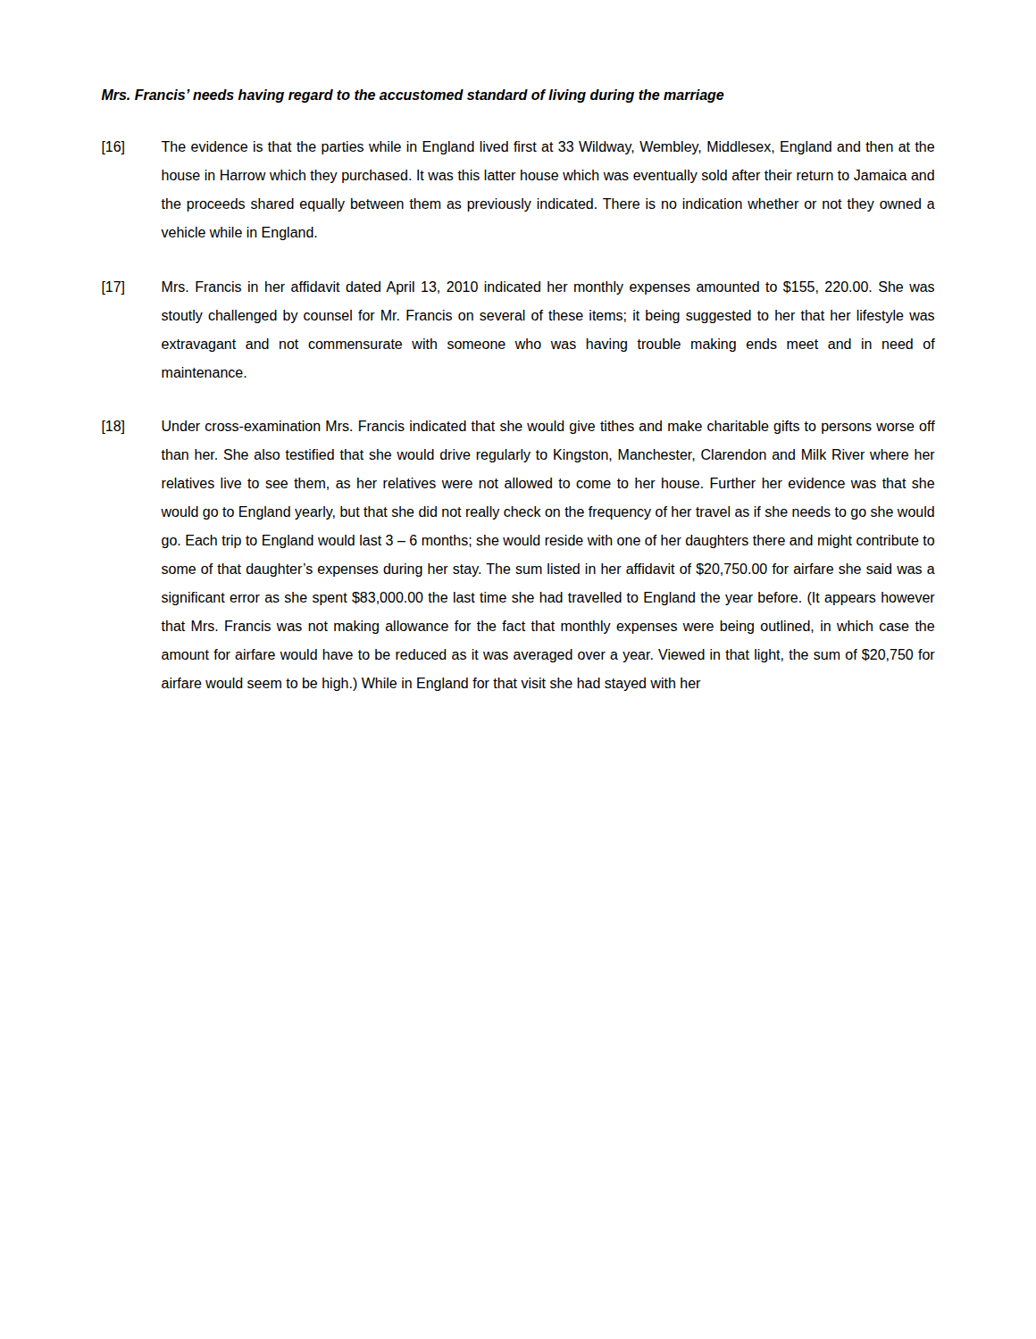Mrs. Francis’ needs having regard to the accustomed standard of living during the marriage
[16]
The evidence is that the parties while in England lived first at 33 Wildway, Wembley, Middlesex, England and then at the house in Harrow which they purchased. It was this latter house which was eventually sold after their return to Jamaica and the proceeds shared equally between them as previously indicated. There is no indication whether or not they owned a vehicle while in England.
[17]
Mrs. Francis in her affidavit dated April 13, 2010 indicated her monthly expenses amounted to $155, 220.00. She was stoutly challenged by counsel for Mr. Francis on several of these items; it being suggested to her that her lifestyle was extravagant and not commensurate with someone who was having trouble making ends meet and in need of maintenance.
[18]
Under cross-examination Mrs. Francis indicated that she would give tithes and make charitable gifts to persons worse off than her. She also testified that she would drive regularly to Kingston, Manchester, Clarendon and Milk River where her relatives live to see them, as her relatives were not allowed to come to her house. Further her evidence was that she would go to England yearly, but that she did not really check on the frequency of her travel as if she needs to go she would go. Each trip to England would last 3 – 6 months; she would reside with one of her daughters there and might contribute to some of that daughter’s expenses during her stay. The sum listed in her affidavit of $20,750.00 for airfare she said was a significant error as she spent $83,000.00 the last time she had travelled to England the year before. (It appears however that Mrs. Francis was not making allowance for the fact that monthly expenses were being outlined, in which case the amount for airfare would have to be reduced as it was averaged over a year. Viewed in that light, the sum of $20,750 for airfare would seem to be high.) While in England for that visit she had stayed with her